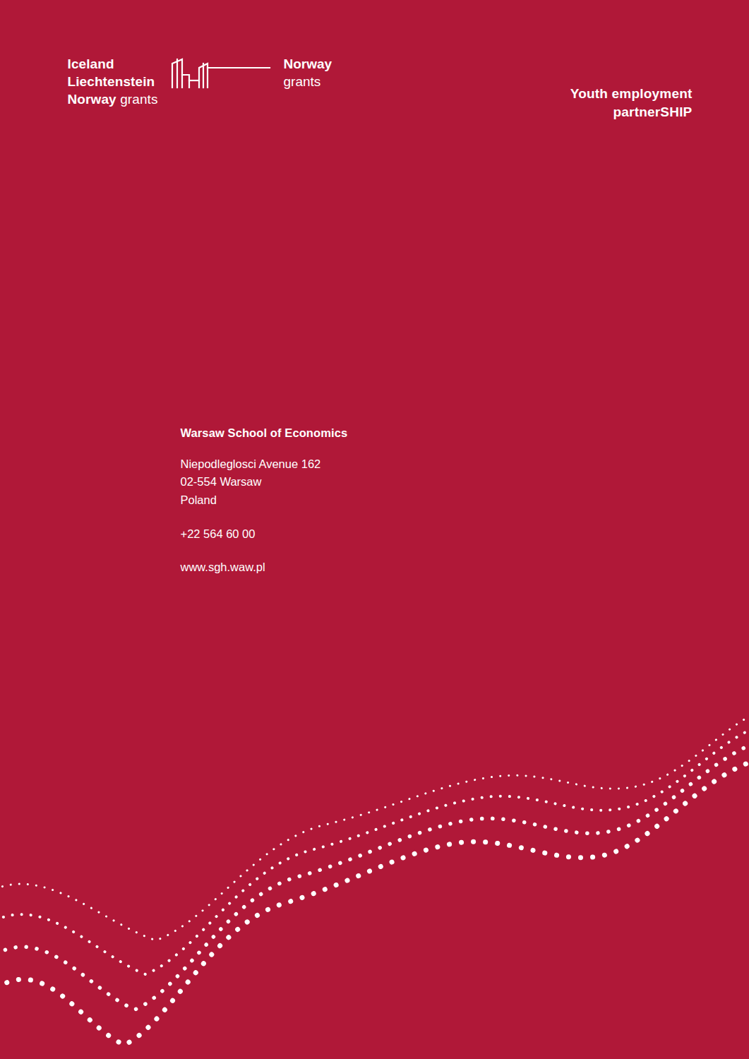Iceland
Liechtenstein
Norway grants
Norway
grants
Youth employment
partnerSHIP
Warsaw School of Economics
Niepodleglosci Avenue 162
02-554 Warsaw
Poland
+22 564 60 00
www.sgh.waw.pl